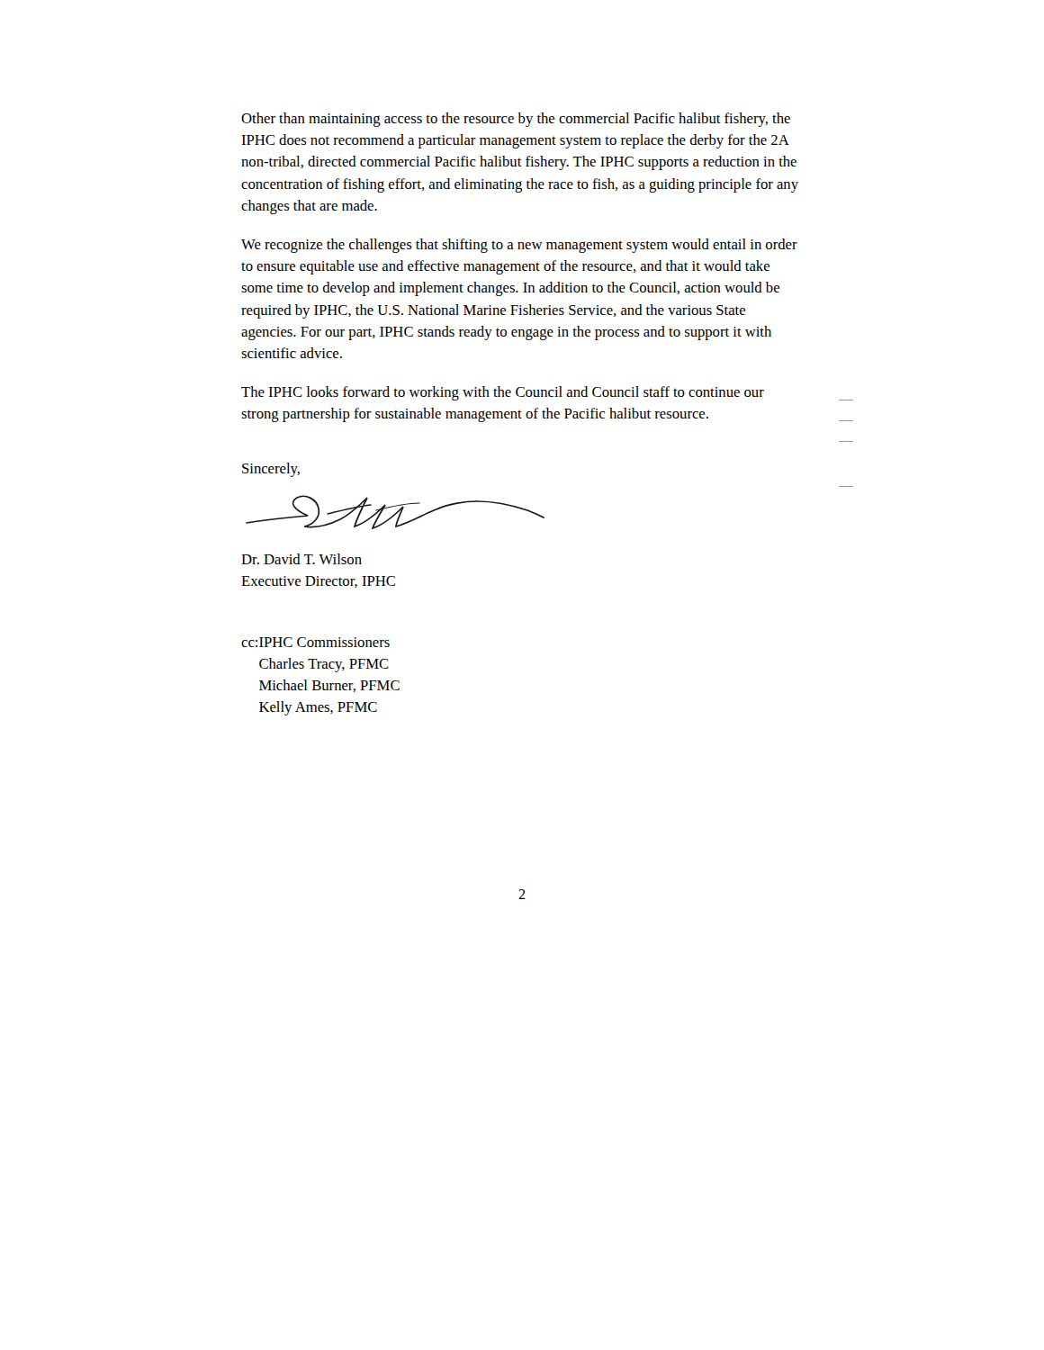Other than maintaining access to the resource by the commercial Pacific halibut fishery, the IPHC does not recommend a particular management system to replace the derby for the 2A non-tribal, directed commercial Pacific halibut fishery. The IPHC supports a reduction in the concentration of fishing effort, and eliminating the race to fish, as a guiding principle for any changes that are made.
We recognize the challenges that shifting to a new management system would entail in order to ensure equitable use and effective management of the resource, and that it would take some time to develop and implement changes. In addition to the Council, action would be required by IPHC, the U.S. National Marine Fisheries Service, and the various State agencies. For our part, IPHC stands ready to engage in the process and to support it with scientific advice.
The IPHC looks forward to working with the Council and Council staff to continue our strong partnership for sustainable management of the Pacific halibut resource.
Sincerely,
Dr. David T. Wilson
Executive Director, IPHC
| cc: | IPHC Commissioners Charles Tracy, PFMC Michael Burner, PFMC Kelly Ames, PFMC |
2